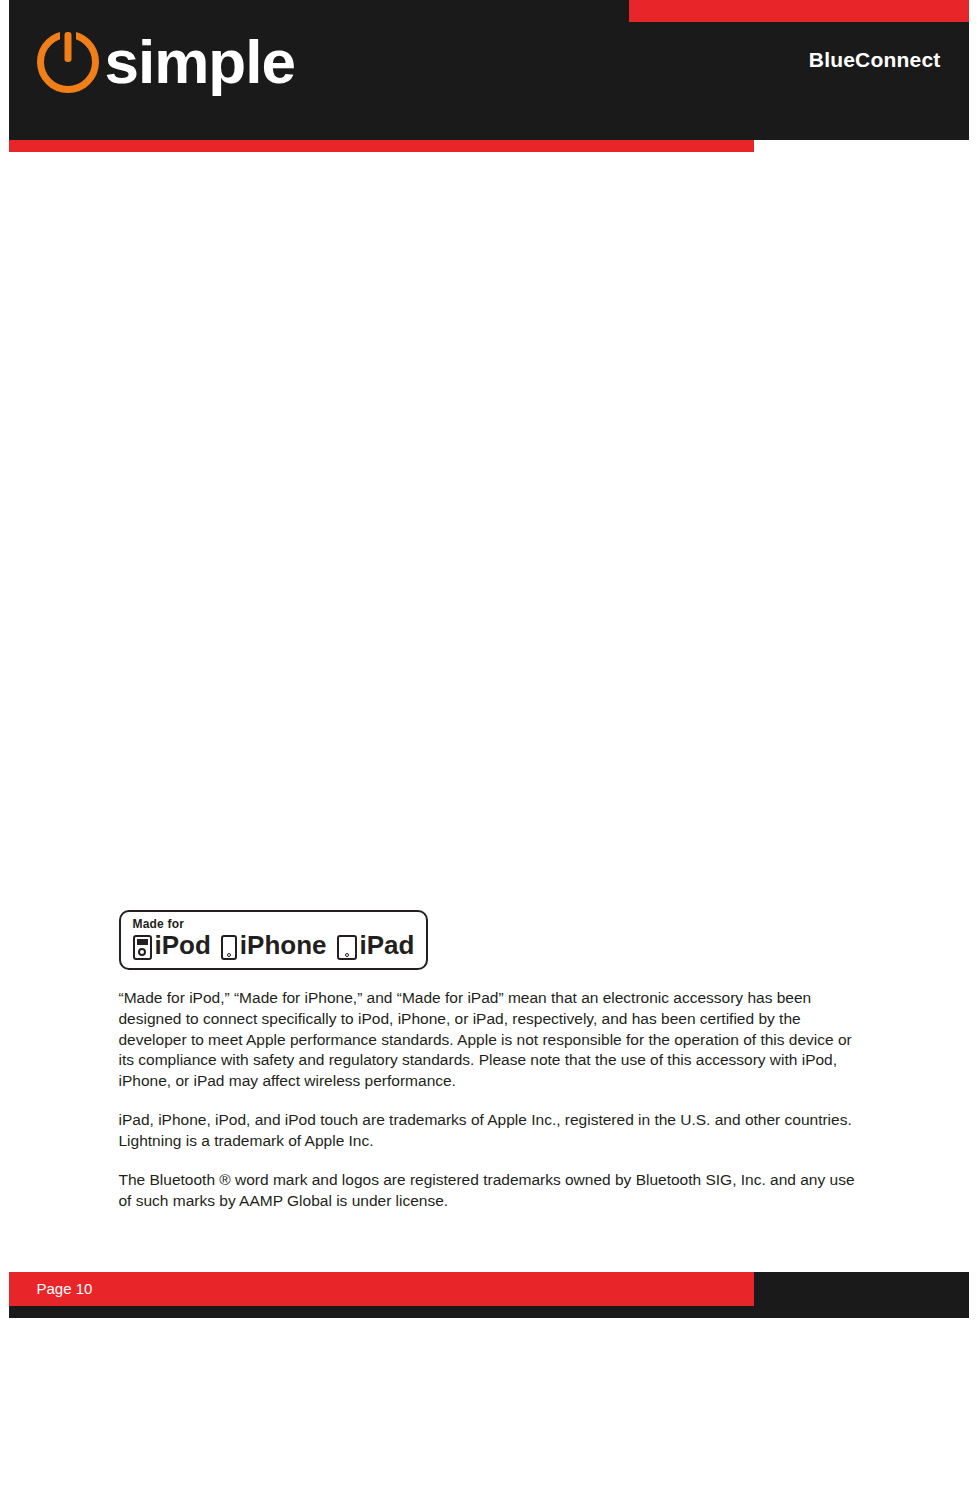simple
BlueConnect
Made for
iPod iPhone iPad
“Made for iPod,” “Made for iPhone,” and “Made for iPad” mean that an electronic accessory has been designed to connect specifically to iPod, iPhone, or iPad, respectively, and has been certified by the developer to meet Apple performance standards. Apple is not responsible for the operation of this device or its compliance with safety and regulatory standards. Please note that the use of this accessory with iPod, iPhone, or iPad may affect wireless performance.
iPad, iPhone, iPod, and iPod touch are trademarks of Apple Inc., registered in the U.S. and other countries. Lightning is a trademark of Apple Inc.
The Bluetooth ® word mark and logos are registered trademarks owned by Bluetooth SIG, Inc. and any use of such marks by AAMP Global is under license.
Page 10